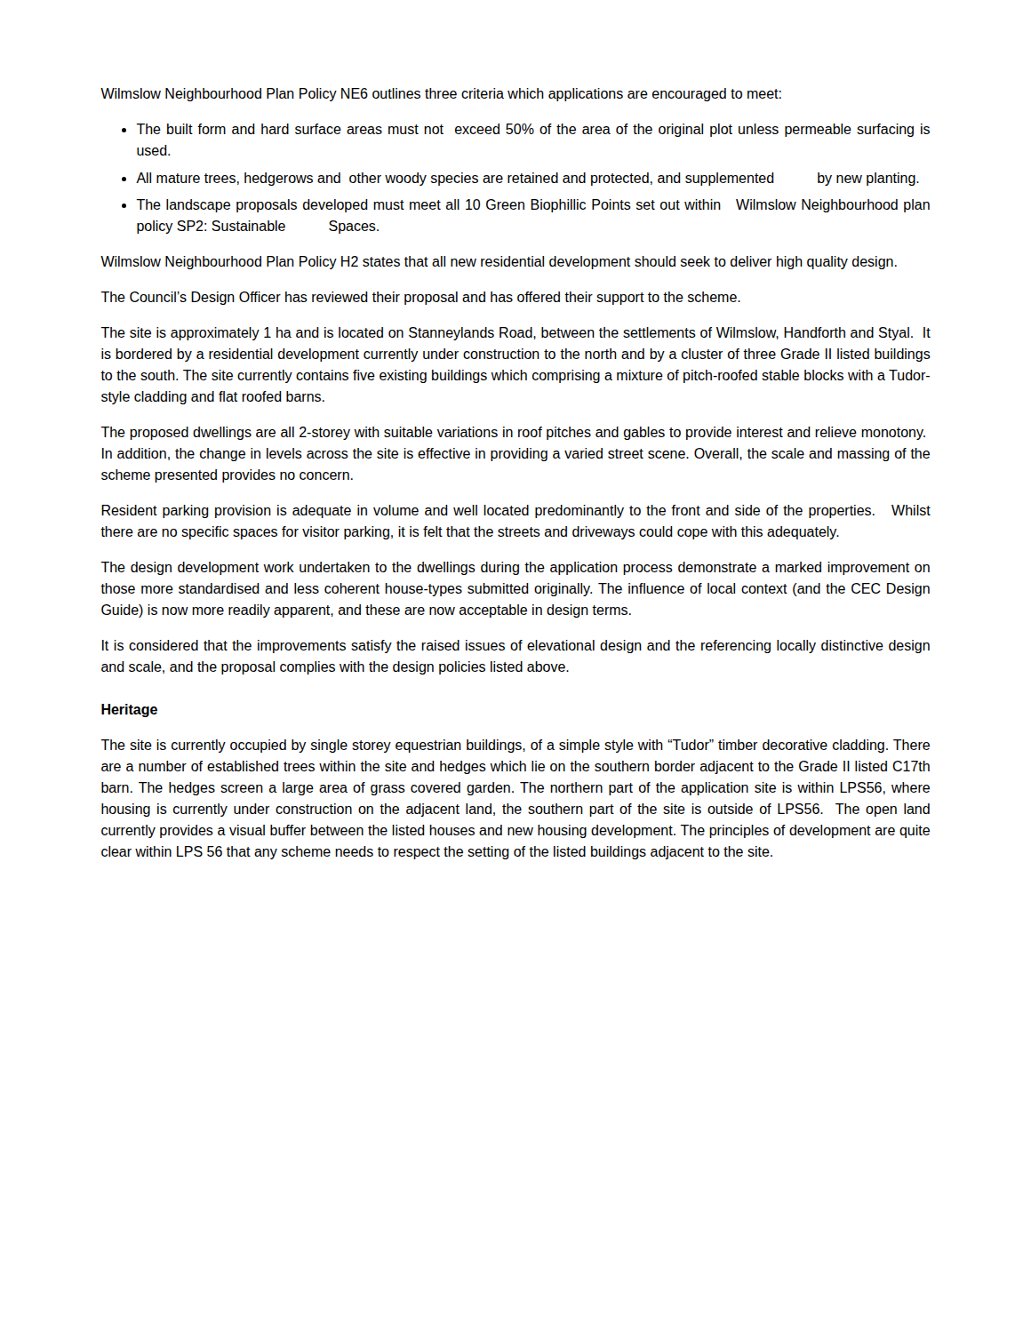Wilmslow Neighbourhood Plan Policy NE6 outlines three criteria which applications are encouraged to meet:
The built form and hard surface areas must not exceed 50% of the area of the original plot unless permeable surfacing is used.
All mature trees, hedgerows and other woody species are retained and protected, and supplemented by new planting.
The landscape proposals developed must meet all 10 Green Biophillic Points set out within Wilmslow Neighbourhood plan policy SP2: Sustainable Spaces.
Wilmslow Neighbourhood Plan Policy H2 states that all new residential development should seek to deliver high quality design.
The Council’s Design Officer has reviewed their proposal and has offered their support to the scheme.
The site is approximately 1 ha and is located on Stanneylands Road, between the settlements of Wilmslow, Handforth and Styal. It is bordered by a residential development currently under construction to the north and by a cluster of three Grade II listed buildings to the south. The site currently contains five existing buildings which comprising a mixture of pitch-roofed stable blocks with a Tudor-style cladding and flat roofed barns.
The proposed dwellings are all 2-storey with suitable variations in roof pitches and gables to provide interest and relieve monotony. In addition, the change in levels across the site is effective in providing a varied street scene. Overall, the scale and massing of the scheme presented provides no concern.
Resident parking provision is adequate in volume and well located predominantly to the front and side of the properties. Whilst there are no specific spaces for visitor parking, it is felt that the streets and driveways could cope with this adequately.
The design development work undertaken to the dwellings during the application process demonstrate a marked improvement on those more standardised and less coherent house-types submitted originally. The influence of local context (and the CEC Design Guide) is now more readily apparent, and these are now acceptable in design terms.
It is considered that the improvements satisfy the raised issues of elevational design and the referencing locally distinctive design and scale, and the proposal complies with the design policies listed above.
Heritage
The site is currently occupied by single storey equestrian buildings, of a simple style with “Tudor” timber decorative cladding. There are a number of established trees within the site and hedges which lie on the southern border adjacent to the Grade II listed C17th barn. The hedges screen a large area of grass covered garden. The northern part of the application site is within LPS56, where housing is currently under construction on the adjacent land, the southern part of the site is outside of LPS56. The open land currently provides a visual buffer between the listed houses and new housing development. The principles of development are quite clear within LPS 56 that any scheme needs to respect the setting of the listed buildings adjacent to the site.